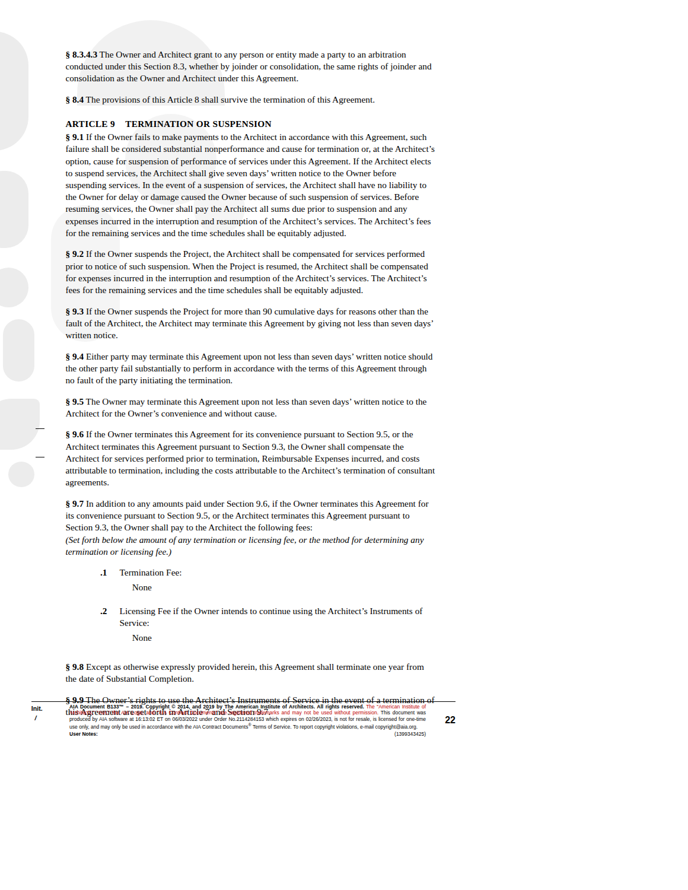§ 8.3.4.3 The Owner and Architect grant to any person or entity made a party to an arbitration conducted under this Section 8.3, whether by joinder or consolidation, the same rights of joinder and consolidation as the Owner and Architect under this Agreement.
§ 8.4 The provisions of this Article 8 shall survive the termination of this Agreement.
ARTICLE 9 TERMINATION OR SUSPENSION
§ 9.1 If the Owner fails to make payments to the Architect in accordance with this Agreement, such failure shall be considered substantial nonperformance and cause for termination or, at the Architect’s option, cause for suspension of performance of services under this Agreement. If the Architect elects to suspend services, the Architect shall give seven days’ written notice to the Owner before suspending services. In the event of a suspension of services, the Architect shall have no liability to the Owner for delay or damage caused the Owner because of such suspension of services. Before resuming services, the Owner shall pay the Architect all sums due prior to suspension and any expenses incurred in the interruption and resumption of the Architect’s services. The Architect’s fees for the remaining services and the time schedules shall be equitably adjusted.
§ 9.2 If the Owner suspends the Project, the Architect shall be compensated for services performed prior to notice of such suspension. When the Project is resumed, the Architect shall be compensated for expenses incurred in the interruption and resumption of the Architect’s services. The Architect’s fees for the remaining services and the time schedules shall be equitably adjusted.
§ 9.3 If the Owner suspends the Project for more than 90 cumulative days for reasons other than the fault of the Architect, the Architect may terminate this Agreement by giving not less than seven days’ written notice.
§ 9.4 Either party may terminate this Agreement upon not less than seven days’ written notice should the other party fail substantially to perform in accordance with the terms of this Agreement through no fault of the party initiating the termination.
§ 9.5 The Owner may terminate this Agreement upon not less than seven days’ written notice to the Architect for the Owner’s convenience and without cause.
§ 9.6 If the Owner terminates this Agreement for its convenience pursuant to Section 9.5, or the Architect terminates this Agreement pursuant to Section 9.3, the Owner shall compensate the Architect for services performed prior to termination, Reimbursable Expenses incurred, and costs attributable to termination, including the costs attributable to the Architect’s termination of consultant agreements.
§ 9.7 In addition to any amounts paid under Section 9.6, if the Owner terminates this Agreement for its convenience pursuant to Section 9.5, or the Architect terminates this Agreement pursuant to Section 9.3, the Owner shall pay to the Architect the following fees:
(Set forth below the amount of any termination or licensing fee, or the method for determining any termination or licensing fee.)
.1
Termination Fee:
None
.2
Licensing Fee if the Owner intends to continue using the Architect’s Instruments of Service:
None
§ 9.8 Except as otherwise expressly provided herein, this Agreement shall terminate one year from the date of Substantial Completion.
§ 9.9 The Owner’s rights to use the Architect’s Instruments of Service in the event of a termination of this Agreement are set forth in Article 7 and Section 9.7.
Init.
/
AIA Document B133™ – 2019. Copyright © 2014, and 2019 by The American Institute of Architects. All rights reserved. The “American Institute of Architects,” “AIA,” the AIA Logo, and “AIA Contract Documents” are registered trademarks and may not be used without permission. This document was produced by AIA software at 16:13:02 ET on 06/03/2022 under Order No.2114284153 which expires on 02/26/2023, is not for resale, is licensed for one-time use only, and may only be used in accordance with the AIA Contract Documents® Terms of Service. To report copyright violations, e-mail copyright@aia.org.
User Notes: (1399343425)
22